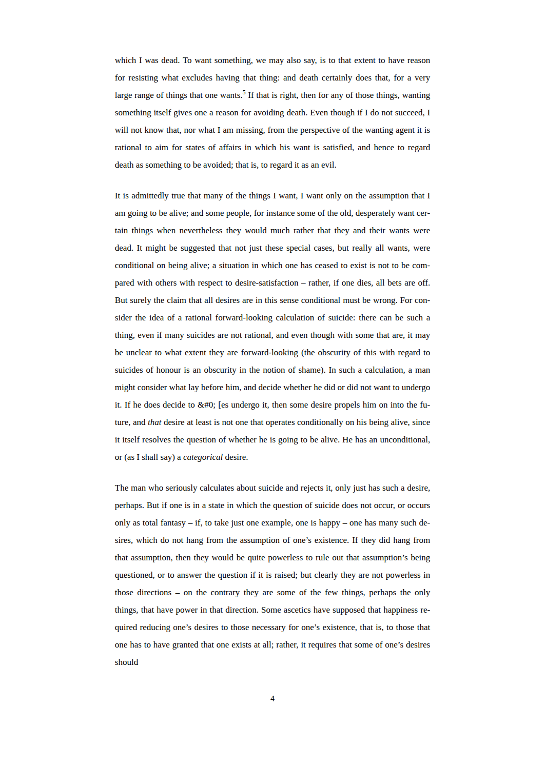which I was dead. To want something, we may also say, is to that extent to have reason for resisting what excludes having that thing: and death certainly does that, for a very large range of things that one wants.5 If that is right, then for any of those things, wanting something itself gives one a reason for avoiding death. Even though if I do not succeed, I will not know that, nor what I am missing, from the perspective of the wanting agent it is rational to aim for states of affairs in which his want is satisfied, and hence to regard death as something to be avoided; that is, to regard it as an evil.
It is admittedly true that many of the things I want, I want only on the assumption that I am going to be alive; and some people, for instance some of the old, desperately want certain things when nevertheless they would much rather that they and their wants were dead. It might be suggested that not just these special cases, but really all wants, were conditional on being alive; a situation in which one has ceased to exist is not to be compared with others with respect to desire-satisfaction – rather, if one dies, all bets are off. But surely the claim that all desires are in this sense conditional must be wrong. For consider the idea of a rational forward-looking calculation of suicide: there can be such a thing, even if many suicides are not rational, and even though with some that are, it may be unclear to what extent they are forward-looking (the obscurity of this with regard to suicides of honour is an obscurity in the notion of shame). In such a calculation, a man might consider what lay before him, and decide whether he did or did not want to undergo it. If he does decide to &#0; [es undergo it, then some desire propels him on into the future, and that desire at least is not one that operates conditionally on his being alive, since it itself resolves the question of whether he is going to be alive. He has an unconditional, or (as I shall say) a categorical desire.
The man who seriously calculates about suicide and rejects it, only just has such a desire, perhaps. But if one is in a state in which the question of suicide does not occur, or occurs only as total fantasy – if, to take just one example, one is happy – one has many such desires, which do not hang from the assumption of one’s existence. If they did hang from that assumption, then they would be quite powerless to rule out that assumption’s being questioned, or to answer the question if it is raised; but clearly they are not powerless in those directions – on the contrary they are some of the few things, perhaps the only things, that have power in that direction. Some ascetics have supposed that happiness required reducing one’s desires to those necessary for one’s existence, that is, to those that one has to have granted that one exists at all; rather, it requires that some of one’s desires should
4